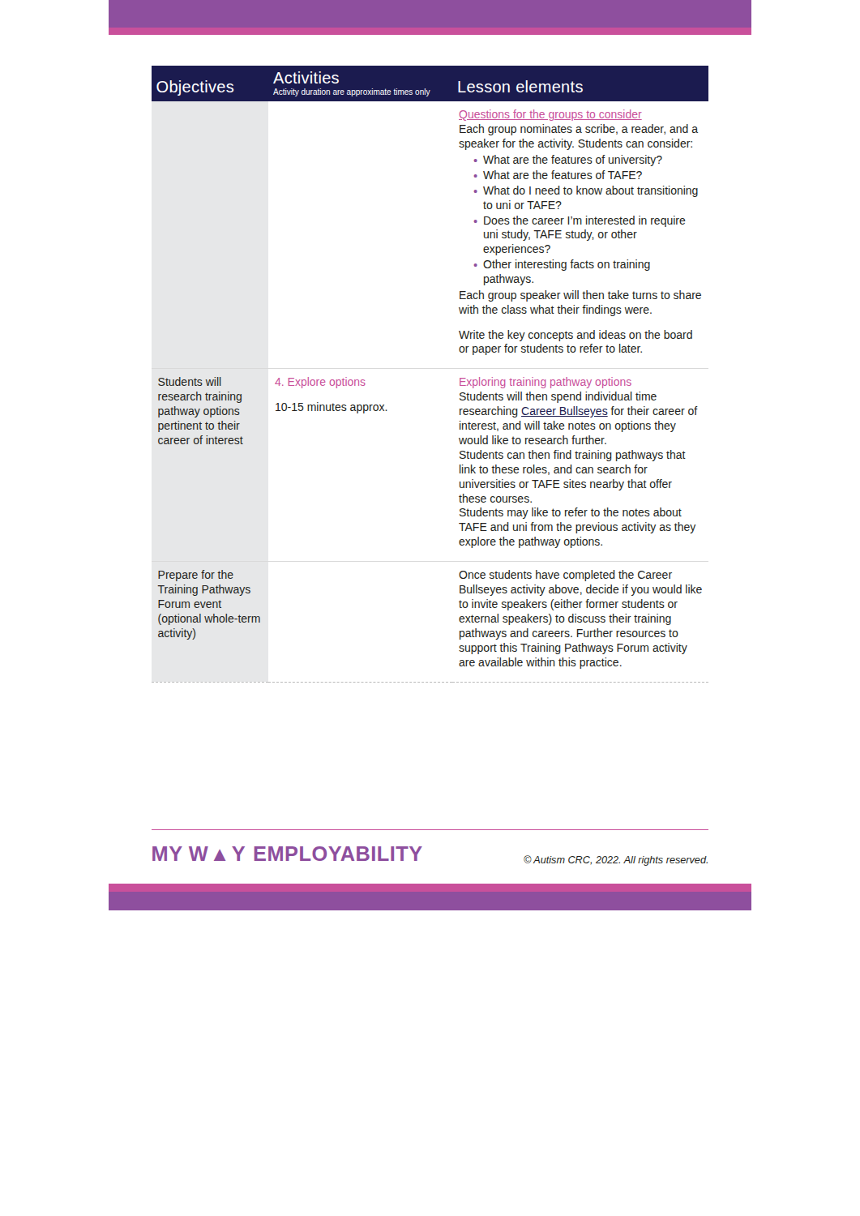| Objectives | Activities Activity duration are approximate times only | Lesson elements |
| --- | --- | --- |
| | | Questions for the groups to consider Each group nominates a scribe, a reader, and a speaker for the activity. Students can consider: What are the features of university? What are the features of TAFE? What do I need to know about transitioning to uni or TAFE? Does the career I’m interested in require uni study, TAFE study, or other experiences? Other interesting facts on training pathways. Each group speaker will then take turns to share with the class what their findings were. Write the key concepts and ideas on the board or paper for students to refer to later. |
| Students will research training pathway options pertinent to their career of interest | 4. Explore options 10-15 minutes approx. | Exploring training pathway options Students will then spend individual time researching Career Bullseyes for their career of interest, and will take notes on options they would like to research further. Students can then find training pathways that link to these roles, and can search for universities or TAFE sites nearby that offer these courses. Students may like to refer to the notes about TAFE and uni from the previous activity as they explore the pathway options. |
| Prepare for the Training Pathways Forum event (optional whole-term activity) | | Once students have completed the Career Bullseyes activity above, decide if you would like to invite speakers (either former students or external speakers) to discuss their training pathways and careers. Further resources to support this Training Pathways Forum activity are available within this practice. |
MY W▲Y EMPLOYABILITY
© Autism CRC, 2022. All rights reserved.